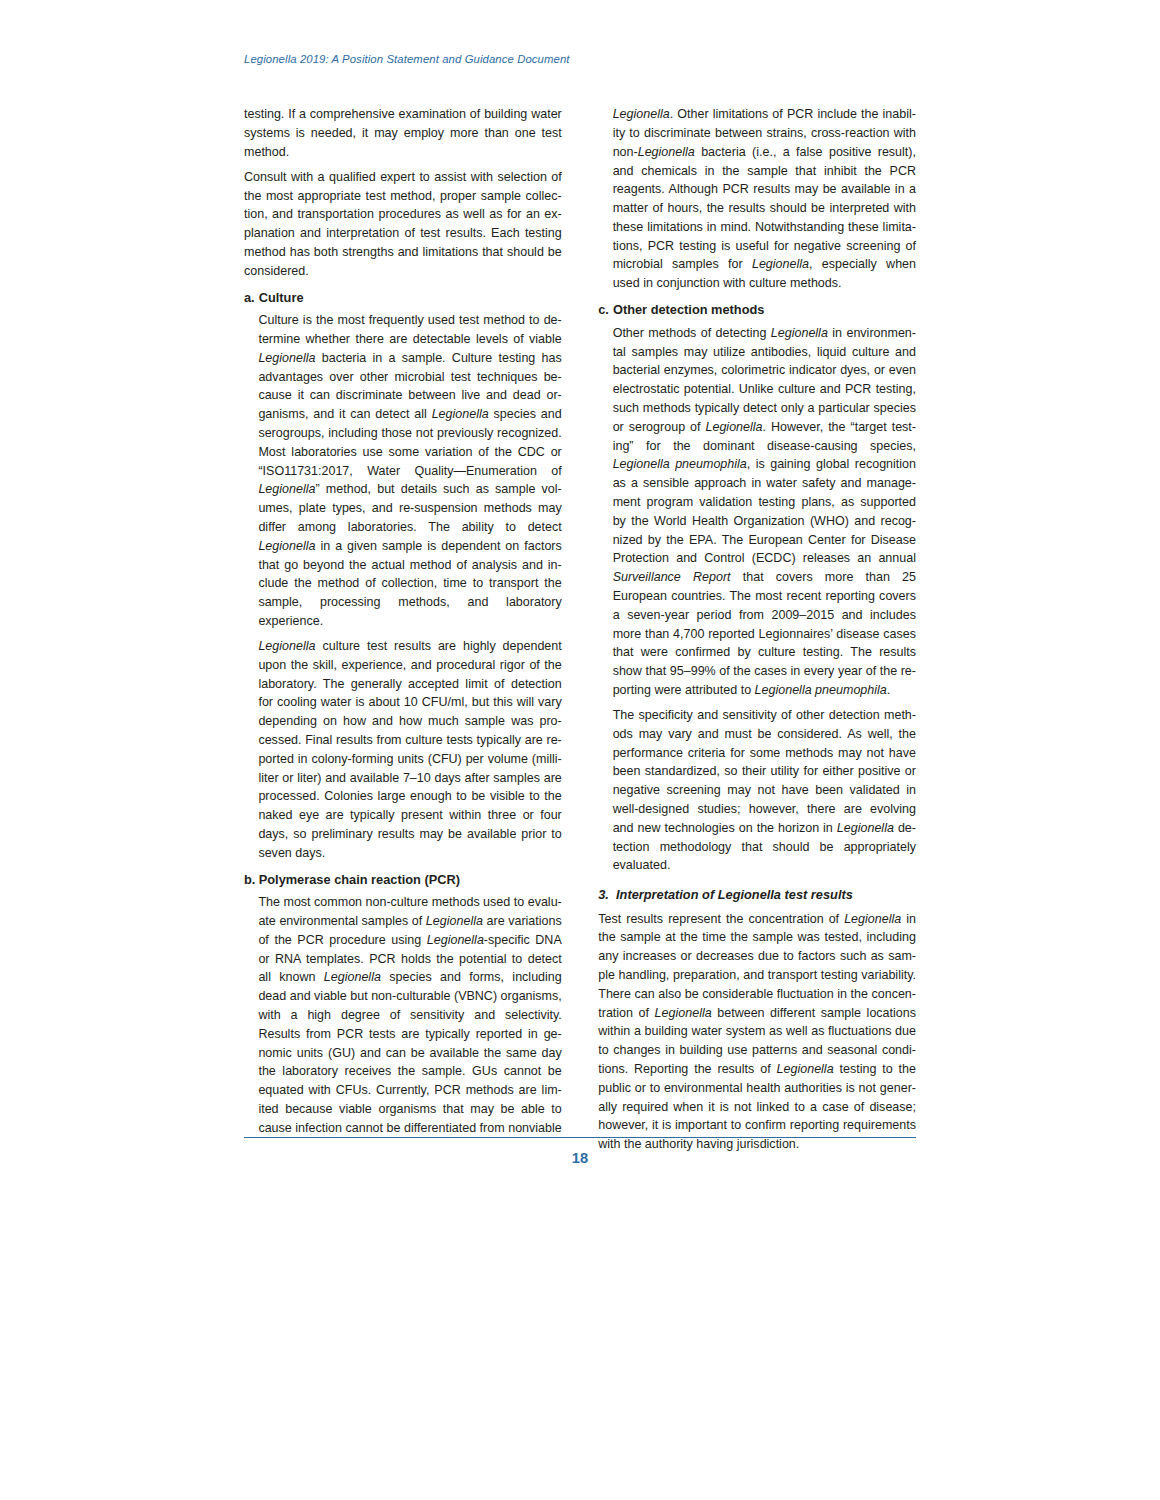Legionella 2019: A Position Statement and Guidance Document
testing. If a comprehensive examination of building water systems is needed, it may employ more than one test method.
Consult with a qualified expert to assist with selection of the most appropriate test method, proper sample collection, and transportation procedures as well as for an explanation and interpretation of test results. Each testing method has both strengths and limitations that should be considered.
a. Culture
Culture is the most frequently used test method to determine whether there are detectable levels of viable Legionella bacteria in a sample. Culture testing has advantages over other microbial test techniques because it can discriminate between live and dead organisms, and it can detect all Legionella species and serogroups, including those not previously recognized. Most laboratories use some variation of the CDC or “ISO11731:2017, Water Quality—Enumeration of Legionella” method, but details such as sample volumes, plate types, and re-suspension methods may differ among laboratories. The ability to detect Legionella in a given sample is dependent on factors that go beyond the actual method of analysis and include the method of collection, time to transport the sample, processing methods, and laboratory experience.
Legionella culture test results are highly dependent upon the skill, experience, and procedural rigor of the laboratory. The generally accepted limit of detection for cooling water is about 10 CFU/ml, but this will vary depending on how and how much sample was processed. Final results from culture tests typically are reported in colony-forming units (CFU) per volume (milliliter or liter) and available 7–10 days after samples are processed. Colonies large enough to be visible to the naked eye are typically present within three or four days, so preliminary results may be available prior to seven days.
b. Polymerase chain reaction (PCR)
The most common non-culture methods used to evaluate environmental samples of Legionella are variations of the PCR procedure using Legionella-specific DNA or RNA templates. PCR holds the potential to detect all known Legionella species and forms, including dead and viable but non-culturable (VBNC) organisms, with a high degree of sensitivity and selectivity. Results from PCR tests are typically reported in genomic units (GU) and can be available the same day the laboratory receives the sample. GUs cannot be equated with CFUs. Currently, PCR methods are limited because viable organisms that may be able to cause infection cannot be differentiated from nonviable Legionella. Other limitations of PCR include the inability to discriminate between strains, cross-reaction with non-Legionella bacteria (i.e., a false positive result), and chemicals in the sample that inhibit the PCR reagents. Although PCR results may be available in a matter of hours, the results should be interpreted with these limitations in mind. Notwithstanding these limitations, PCR testing is useful for negative screening of microbial samples for Legionella, especially when used in conjunction with culture methods.
c. Other detection methods
Other methods of detecting Legionella in environmental samples may utilize antibodies, liquid culture and bacterial enzymes, colorimetric indicator dyes, or even electrostatic potential. Unlike culture and PCR testing, such methods typically detect only a particular species or serogroup of Legionella. However, the “target testing” for the dominant disease-causing species, Legionella pneumophila, is gaining global recognition as a sensible approach in water safety and management program validation testing plans, as supported by the World Health Organization (WHO) and recognized by the EPA. The European Center for Disease Protection and Control (ECDC) releases an annual Surveillance Report that covers more than 25 European countries. The most recent reporting covers a seven-year period from 2009–2015 and includes more than 4,700 reported Legionnaires’ disease cases that were confirmed by culture testing. The results show that 95–99% of the cases in every year of the reporting were attributed to Legionella pneumophila.
The specificity and sensitivity of other detection methods may vary and must be considered. As well, the performance criteria for some methods may not have been standardized, so their utility for either positive or negative screening may not have been validated in well-designed studies; however, there are evolving and new technologies on the horizon in Legionella detection methodology that should be appropriately evaluated.
3. Interpretation of Legionella test results
Test results represent the concentration of Legionella in the sample at the time the sample was tested, including any increases or decreases due to factors such as sample handling, preparation, and transport testing variability. There can also be considerable fluctuation in the concentration of Legionella between different sample locations within a building water system as well as fluctuations due to changes in building use patterns and seasonal conditions. Reporting the results of Legionella testing to the public or to environmental health authorities is not generally required when it is not linked to a case of disease; however, it is important to confirm reporting requirements with the authority having jurisdiction.
18